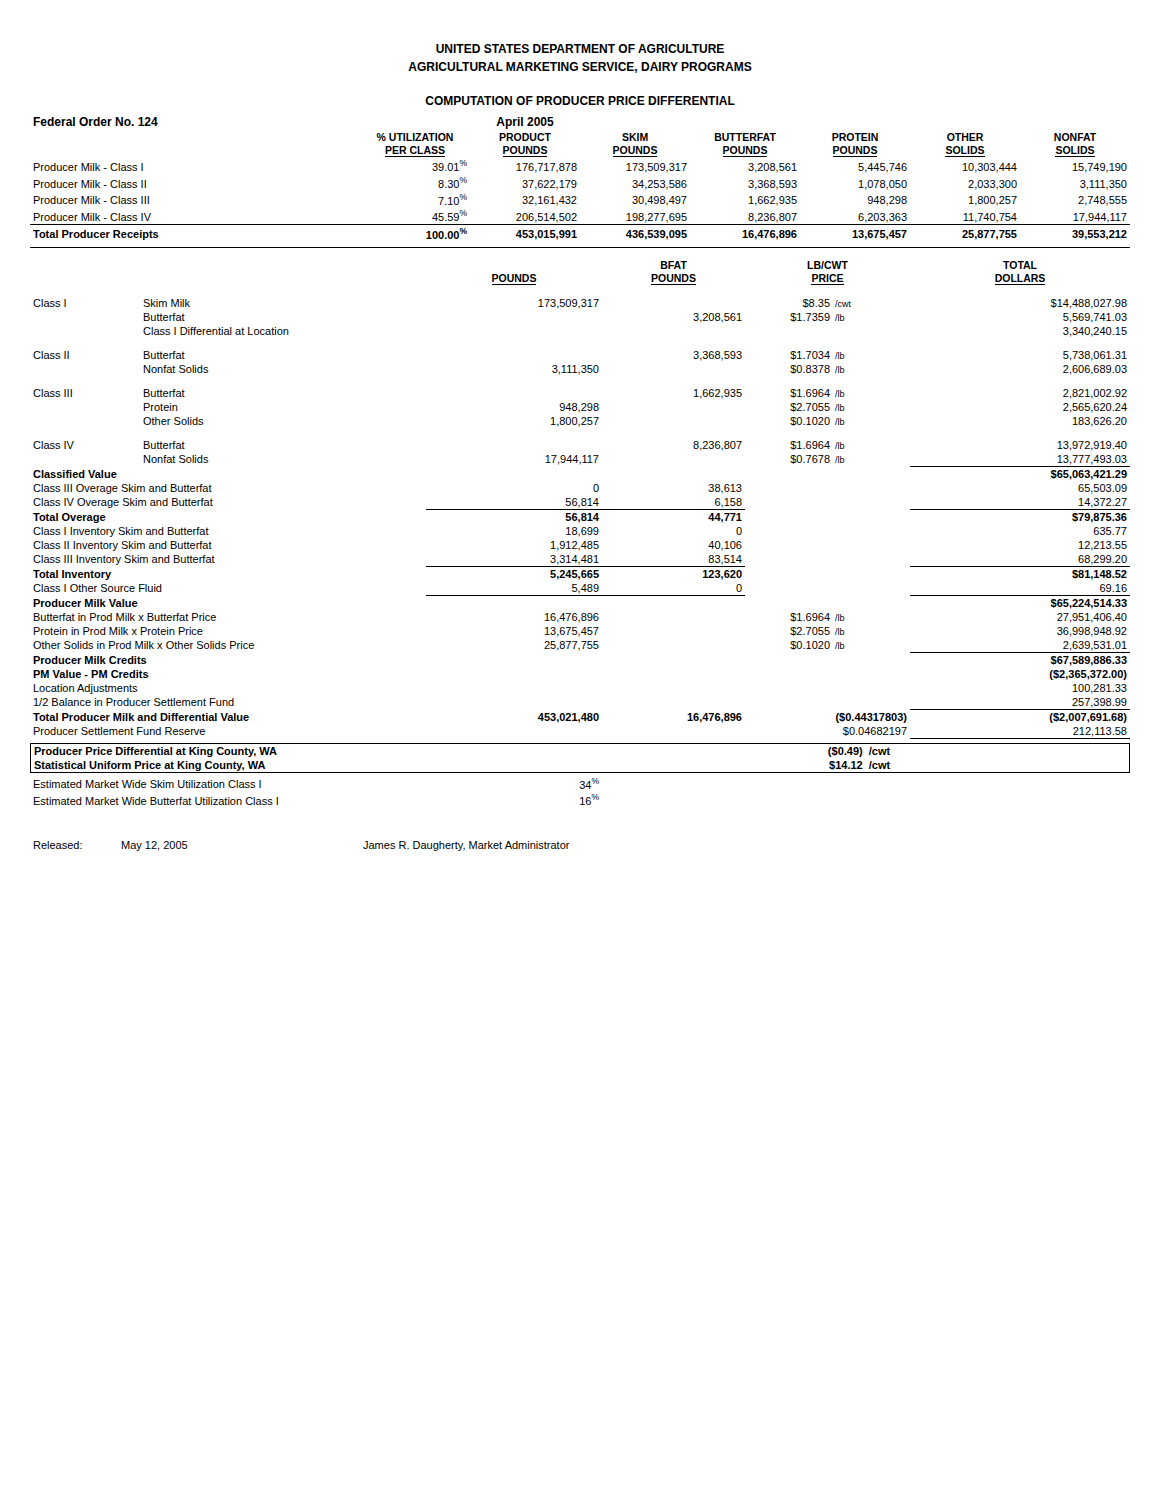UNITED STATES DEPARTMENT OF AGRICULTURE
AGRICULTURAL MARKETING SERVICE, DAIRY PROGRAMS
COMPUTATION OF PRODUCER PRICE DIFFERENTIAL
| Federal Order No. 124 | April 2005 | |
| | % UTILIZATION PER CLASS | PRODUCT POUNDS | SKIM POUNDS | BUTTERFAT POUNDS | PROTEIN POUNDS | OTHER SOLIDS | NONFAT SOLIDS |
| Producer Milk - Class I | 39.01 % | 176,717,878 | 173,509,317 | 3,208,561 | 5,445,746 | 10,303,444 | 15,749,190 |
| Producer Milk - Class II | 8.30 % | 37,622,179 | 34,253,586 | 3,368,593 | 1,078,050 | 2,033,300 | 3,111,350 |
| Producer Milk - Class III | 7.10 % | 32,161,432 | 30,498,497 | 1,662,935 | 948,298 | 1,800,257 | 2,748,555 |
| Producer Milk - Class IV | 45.59 % | 206,514,502 | 198,277,695 | 8,236,807 | 6,203,363 | 11,740,754 | 17,944,117 |
| Total Producer Receipts | 100.00 % | 453,015,991 | 436,539,095 | 16,476,896 | 13,675,457 | 25,877,755 | 39,553,212 |
| | POUNDS | BFAT POUNDS | LB/CWT PRICE | TOTAL DOLLARS |
| Class I | Skim Milk | 173,509,317 | | $8.35 | /cwt | $14,488,027.98 |
| | Butterfat | | 3,208,561 | $1.7359 | /lb | 5,569,741.03 |
| | Class I Differential at Location | | | | | 3,340,240.15 |
| Class II | Butterfat | | 3,368,593 | $1.7034 | /lb | 5,738,061.31 |
| | Nonfat Solids | 3,111,350 | | $0.8378 | /lb | 2,606,689.03 |
| Class III | Butterfat | | 1,662,935 | $1.6964 | /lb | 2,821,002.92 |
| | Protein | 948,298 | | $2.7055 | /lb | 2,565,620.24 |
| | Other Solids | 1,800,257 | | $0.1020 | /lb | 183,626.20 |
| Class IV | Butterfat | | 8,236,807 | $1.6964 | /lb | 13,972,919.40 |
| | Nonfat Solids | 17,944,117 | | $0.7678 | /lb | 13,777,493.03 |
| Classified Value | | | | $65,063,421.29 |
| Class III Overage Skim and Butterfat | 0 | 38,613 | | 65,503.09 |
| Class IV Overage Skim and Butterfat | 56,814 | 6,158 | | 14,372.27 |
| Total Overage | 56,814 | 44,771 | | $79,875.36 |
| Class I Inventory Skim and Butterfat | 18,699 | 0 | | 635.77 |
| Class II Inventory Skim and Butterfat | 1,912,485 | 40,106 | | 12,213.55 |
| Class III Inventory Skim and Butterfat | 3,314,481 | 83,514 | | 68,299.20 |
| Total Inventory | 5,245,665 | 123,620 | | $81,148.52 |
| Class I Other Source Fluid | 5,489 | 0 | | 69.16 |
| Producer Milk Value | | | | $65,224,514.33 |
| Butterfat in Prod Milk x Butterfat Price | 16,476,896 | | $1.6964 | /lb | 27,951,406.40 |
| Protein in Prod Milk x Protein Price | 13,675,457 | | $2.7055 | /lb | 36,998,948.92 |
| Other Solids in Prod Milk x Other Solids Price | 25,877,755 | | $0.1020 | /lb | 2,639,531.01 |
| Producer Milk Credits | | | | $67,589,886.33 |
| PM Value - PM Credits | | | | ($2,365,372.00) |
| Location Adjustments | | | | 100,281.33 |
| 1/2 Balance in Producer Settlement Fund | | | | 257,398.99 |
| Total Producer Milk and Differential Value | 453,021,480 | 16,476,896 | ($0.44317803) | ($2,007,691.68) |
| Producer Settlement Fund Reserve | | | $0.04682197 | 212,113.58 |
| Producer Price Differential at King County, WA | | ($0.49) | /cwt | |
| Statistical Uniform Price at King County, WA | | $14.12 | /cwt | |
| Estimated Market Wide Skim Utilization Class I | 34 % | |
| Estimated Market Wide Butterfat Utilization Class I | 16 % | |
| Released: | May 12, 2005 | James R. Daugherty, Market Administrator |